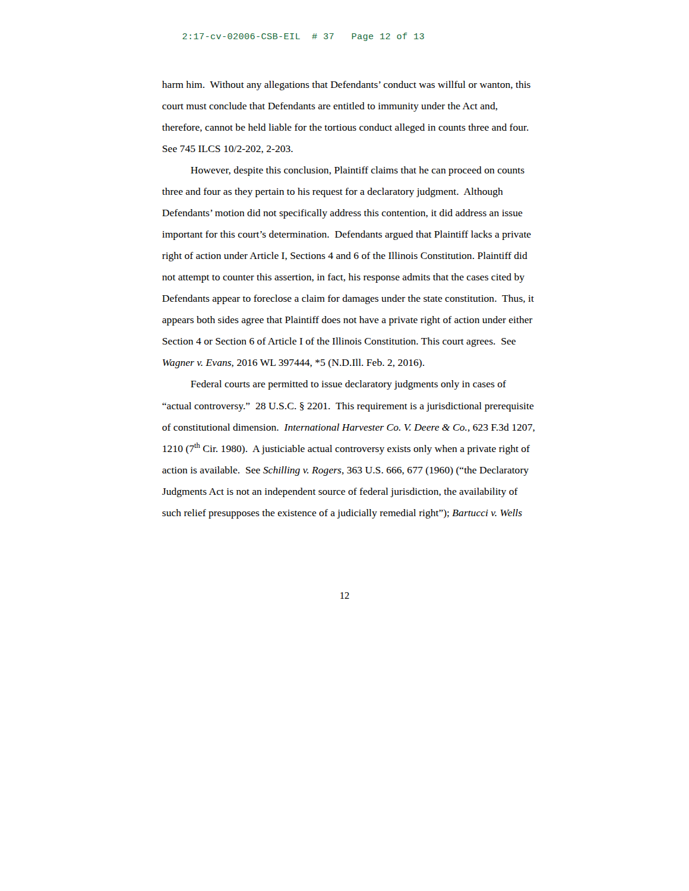2:17-cv-02006-CSB-EIL # 37 Page 12 of 13
harm him. Without any allegations that Defendants’ conduct was willful or wanton, this court must conclude that Defendants are entitled to immunity under the Act and, therefore, cannot be held liable for the tortious conduct alleged in counts three and four. See 745 ILCS 10/2-202, 2-203.
However, despite this conclusion, Plaintiff claims that he can proceed on counts three and four as they pertain to his request for a declaratory judgment. Although Defendants’ motion did not specifically address this contention, it did address an issue important for this court’s determination. Defendants argued that Plaintiff lacks a private right of action under Article I, Sections 4 and 6 of the Illinois Constitution. Plaintiff did not attempt to counter this assertion, in fact, his response admits that the cases cited by Defendants appear to foreclose a claim for damages under the state constitution. Thus, it appears both sides agree that Plaintiff does not have a private right of action under either Section 4 or Section 6 of Article I of the Illinois Constitution. This court agrees. See Wagner v. Evans, 2016 WL 397444, *5 (N.D.Ill. Feb. 2, 2016).
Federal courts are permitted to issue declaratory judgments only in cases of “actual controversy.” 28 U.S.C. § 2201. This requirement is a jurisdictional prerequisite of constitutional dimension. International Harvester Co. V. Deere & Co., 623 F.3d 1207, 1210 (7th Cir. 1980). A justiciable actual controversy exists only when a private right of action is available. See Schilling v. Rogers, 363 U.S. 666, 677 (1960) (“the Declaratory Judgments Act is not an independent source of federal jurisdiction, the availability of such relief presupposes the existence of a judicially remedial right”); Bartucci v. Wells
12